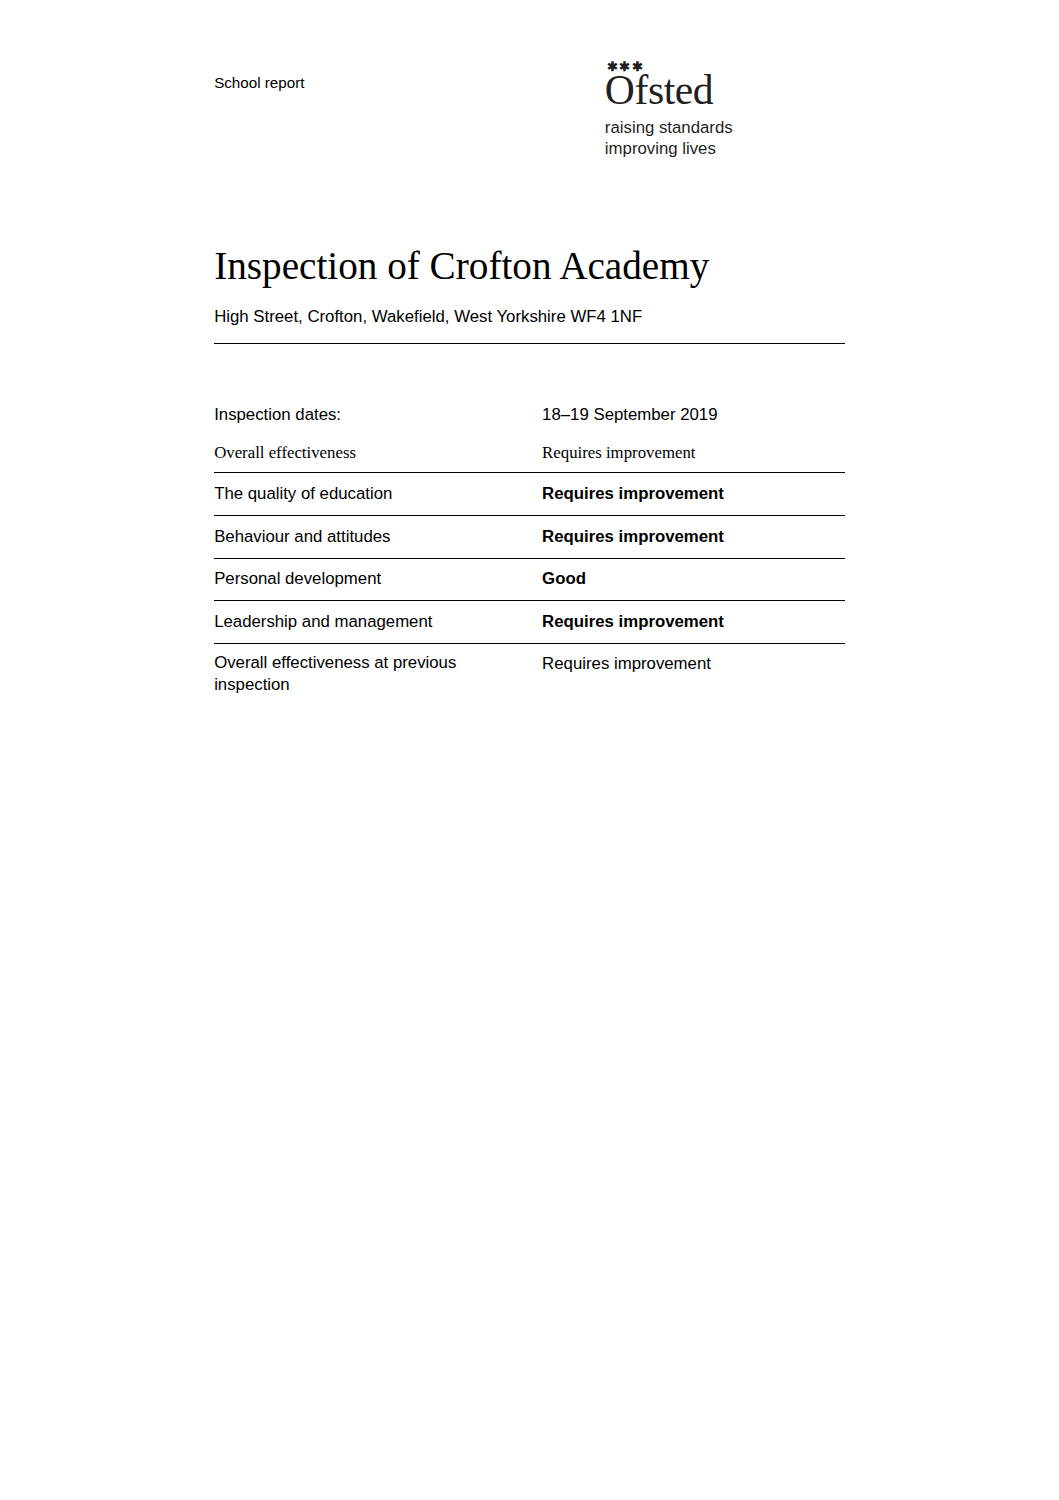School report
✱✱✱
Ofsted
raising standards
improving lives
Inspection of Crofton Academy
High Street, Crofton, Wakefield, West Yorkshire WF4 1NF
| Inspection dates: | 18–19 September 2019 |
| Overall effectiveness | Requires improvement |
| The quality of education | Requires improvement |
| Behaviour and attitudes | Requires improvement |
| Personal development | Good |
| Leadership and management | Requires improvement |
| Overall effectiveness at previous inspection | Requires improvement |